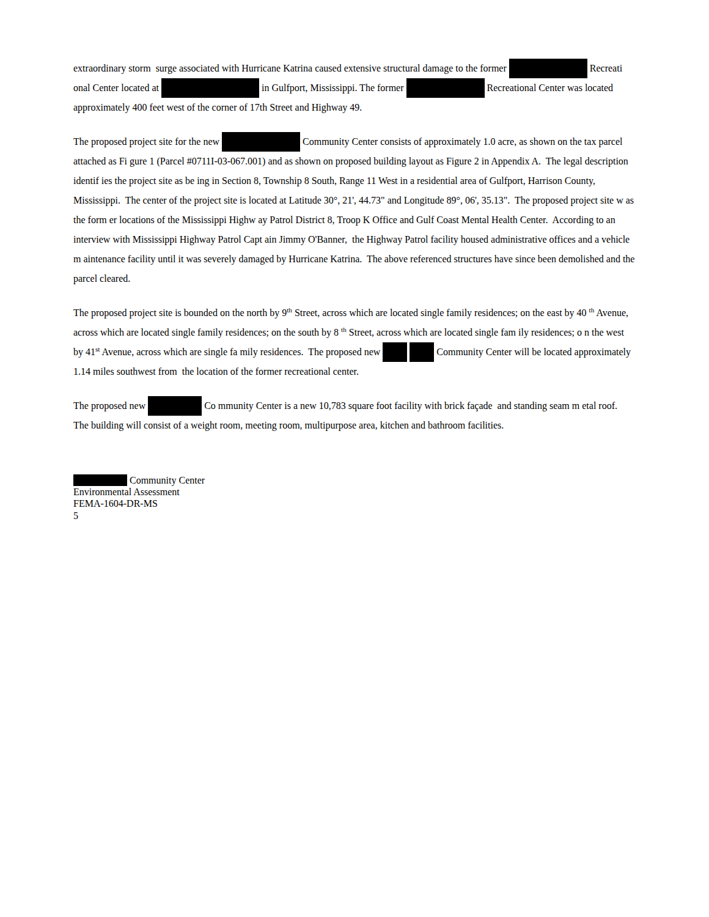extraordinary storm surge associated with Hurricane Katrina caused extensive structural damage to the former Recreati onal Center located at in Gulfport, Mississippi. The former Recreational Center was located approximately 400 feet west of the corner of 17th Street and Highway 49.
The proposed project site for the new Community Center consists of approximately 1.0 acre, as shown on the tax parcel attached as Fi gure 1 (Parcel #0711I-03-067.001) and as shown on proposed building layout as Figure 2 in Appendix A. The legal description identif ies the project site as be ing in Section 8, Township 8 South, Range 11 West in a residential area of Gulfport, Harrison County, Mississippi. The center of the project site is located at Latitude 30°, 21', 44.73" and Longitude 89°, 06', 35.13". The proposed project site w as the form er locations of the Mississippi Highw ay Patrol District 8, Troop K Office and Gulf Coast Mental Health Center. According to an interview with Mississippi Highway Patrol Capt ain Jimmy O'Banner, the Highway Patrol facility housed administrative offices and a vehicle m aintenance facility until it was severely damaged by Hurricane Katrina. The above referenced structures have since been demolished and the parcel cleared.
The proposed project site is bounded on the north by 9th Street, across which are located single family residences; on the east by 40 th Avenue, across which are located single family residences; on the south by 8 th Street, across which are located single fam ily residences; o n the west by 41st Avenue, across which are single fa mily residences. The proposed new Community Center will be located approximately 1.14 miles southwest from the location of the former recreational center.
The proposed new Co mmunity Center is a new 10,783 square foot facility with brick façade and standing seam m etal roof. The building will consist of a weight room, meeting room, multipurpose area, kitchen and bathroom facilities.
Community Center Environmental Assessment FEMA-1604-DR-MS 5